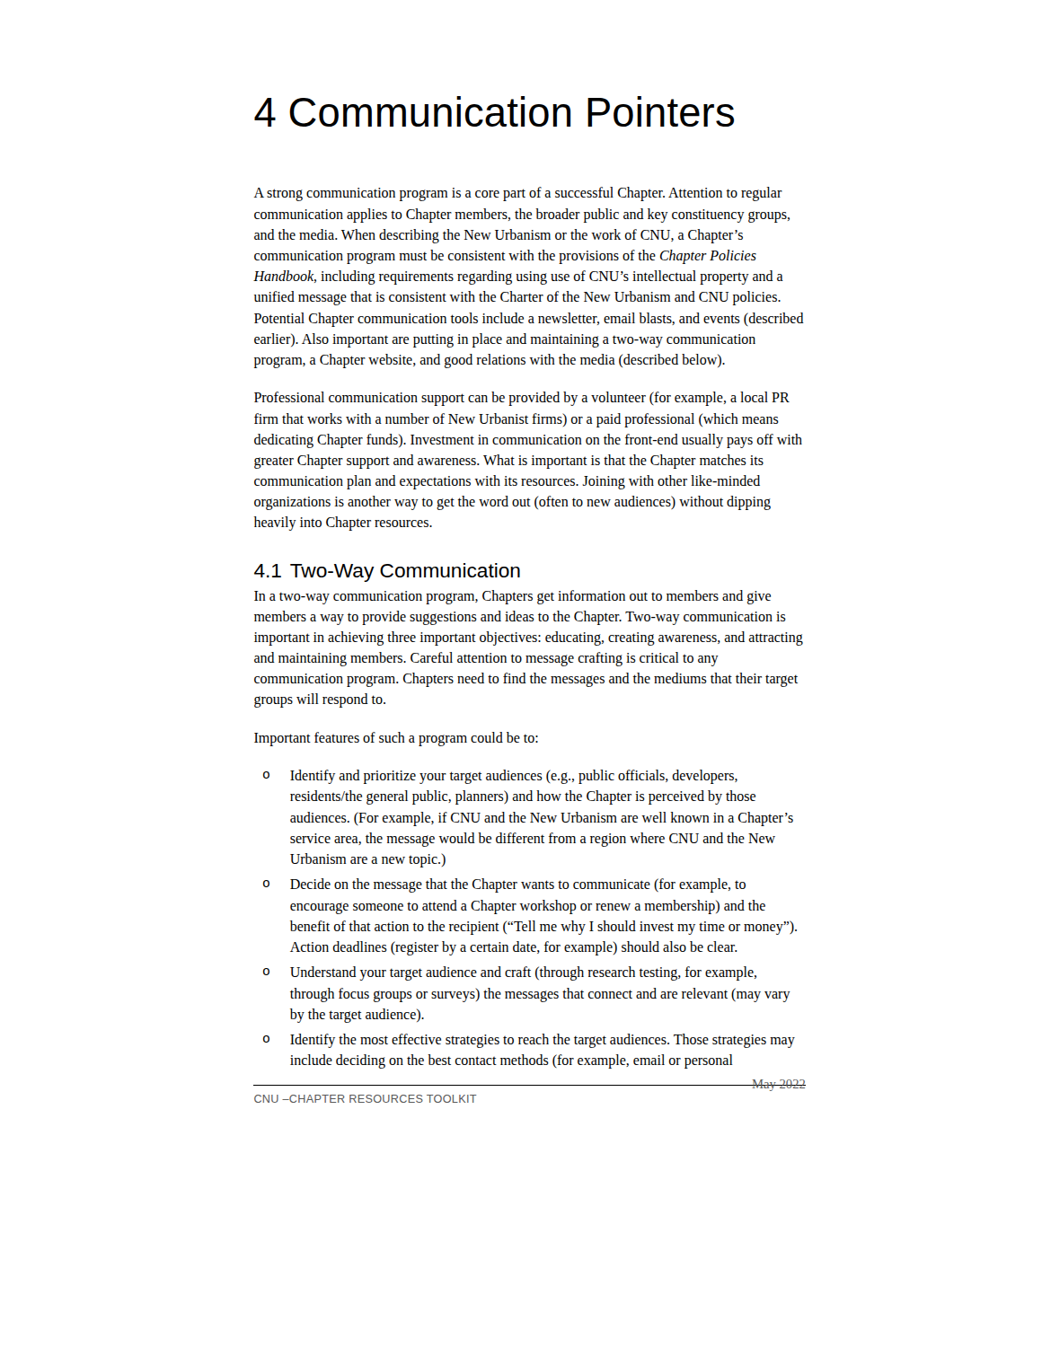4 Communication Pointers
A strong communication program is a core part of a successful Chapter. Attention to regular communication applies to Chapter members, the broader public and key constituency groups, and the media. When describing the New Urbanism or the work of CNU, a Chapter’s communication program must be consistent with the provisions of the Chapter Policies Handbook, including requirements regarding using use of CNU’s intellectual property and a unified message that is consistent with the Charter of the New Urbanism and CNU policies. Potential Chapter communication tools include a newsletter, email blasts, and events (described earlier). Also important are putting in place and maintaining a two-way communication program, a Chapter website, and good relations with the media (described below).
Professional communication support can be provided by a volunteer (for example, a local PR firm that works with a number of New Urbanist firms) or a paid professional (which means dedicating Chapter funds). Investment in communication on the front-end usually pays off with greater Chapter support and awareness. What is important is that the Chapter matches its communication plan and expectations with its resources. Joining with other like-minded organizations is another way to get the word out (often to new audiences) without dipping heavily into Chapter resources.
4.1 Two-Way Communication
In a two-way communication program, Chapters get information out to members and give members a way to provide suggestions and ideas to the Chapter. Two-way communication is important in achieving three important objectives: educating, creating awareness, and attracting and maintaining members. Careful attention to message crafting is critical to any communication program. Chapters need to find the messages and the mediums that their target groups will respond to.
Important features of such a program could be to:
Identify and prioritize your target audiences (e.g., public officials, developers, residents/the general public, planners) and how the Chapter is perceived by those audiences. (For example, if CNU and the New Urbanism are well known in a Chapter’s service area, the message would be different from a region where CNU and the New Urbanism are a new topic.)
Decide on the message that the Chapter wants to communicate (for example, to encourage someone to attend a Chapter workshop or renew a membership) and the benefit of that action to the recipient (“Tell me why I should invest my time or money”). Action deadlines (register by a certain date, for example) should also be clear.
Understand your target audience and craft (through research testing, for example, through focus groups or surveys) the messages that connect and are relevant (may vary by the target audience).
Identify the most effective strategies to reach the target audiences. Those strategies may include deciding on the best contact methods (for example, email or personal
CNU –CHAPTER RESOURCES TOOLKIT
May 2022